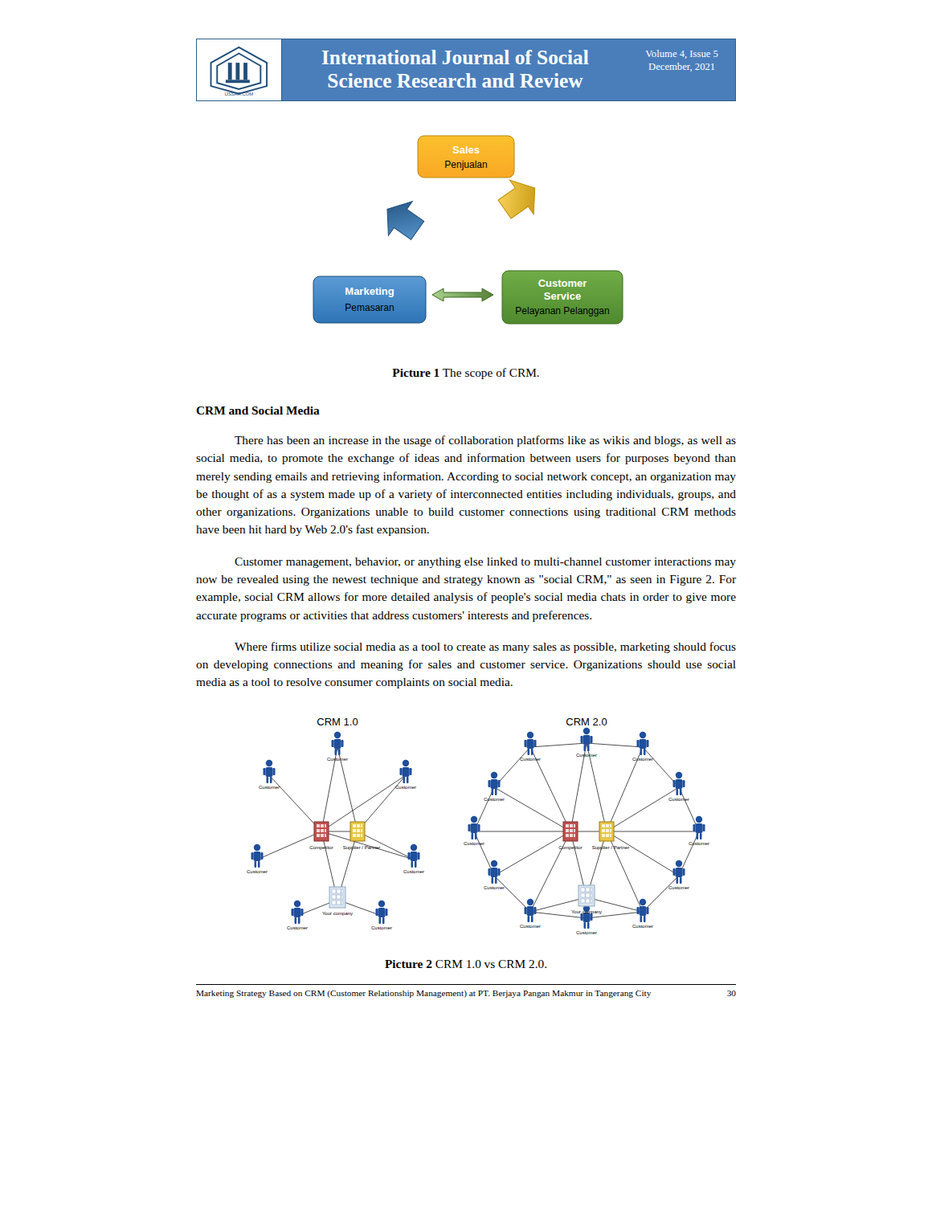IJSSRR.COM
International Journal of Social
Science Research and Review
Volume 4, Issue 5
December, 2021
Sales Penjualan Marketing Pemasaran Customer Service Pelayanan Pelanggan
Picture 1 The scope of CRM.
CRM and Social Media
There has been an increase in the usage of collaboration platforms like as wikis and blogs, as well as social media, to promote the exchange of ideas and information between users for purposes beyond than merely sending emails and retrieving information. According to social network concept, an organization may be thought of as a system made up of a variety of interconnected entities including individuals, groups, and other organizations. Organizations unable to build customer connections using traditional CRM methods have been hit hard by Web 2.0's fast expansion.
Customer management, behavior, or anything else linked to multi-channel customer interactions may now be revealed using the newest technique and strategy known as "social CRM," as seen in Figure 2. For example, social CRM allows for more detailed analysis of people's social media chats in order to give more accurate programs or activities that address customers' interests and preferences.
Where firms utilize social media as a tool to create as many sales as possible, marketing should focus on developing connections and meaning for sales and customer service. Organizations should use social media as a tool to resolve consumer complaints on social media.
CRM 1.0 Customer Customer Customer Customer Customer Customer Customer Competitor Supplier / Partner Your company CRM 2.0 Customer Customer Customer Customer Customer Customer Customer Customer Customer Customer Customer Customer Competitor Supplier / Partner Your company
Picture 2 CRM 1.0 vs CRM 2.0.
Marketing Strategy Based on CRM (Customer Relationship Management) at PT. Berjaya Pangan Makmur in Tangerang City 30